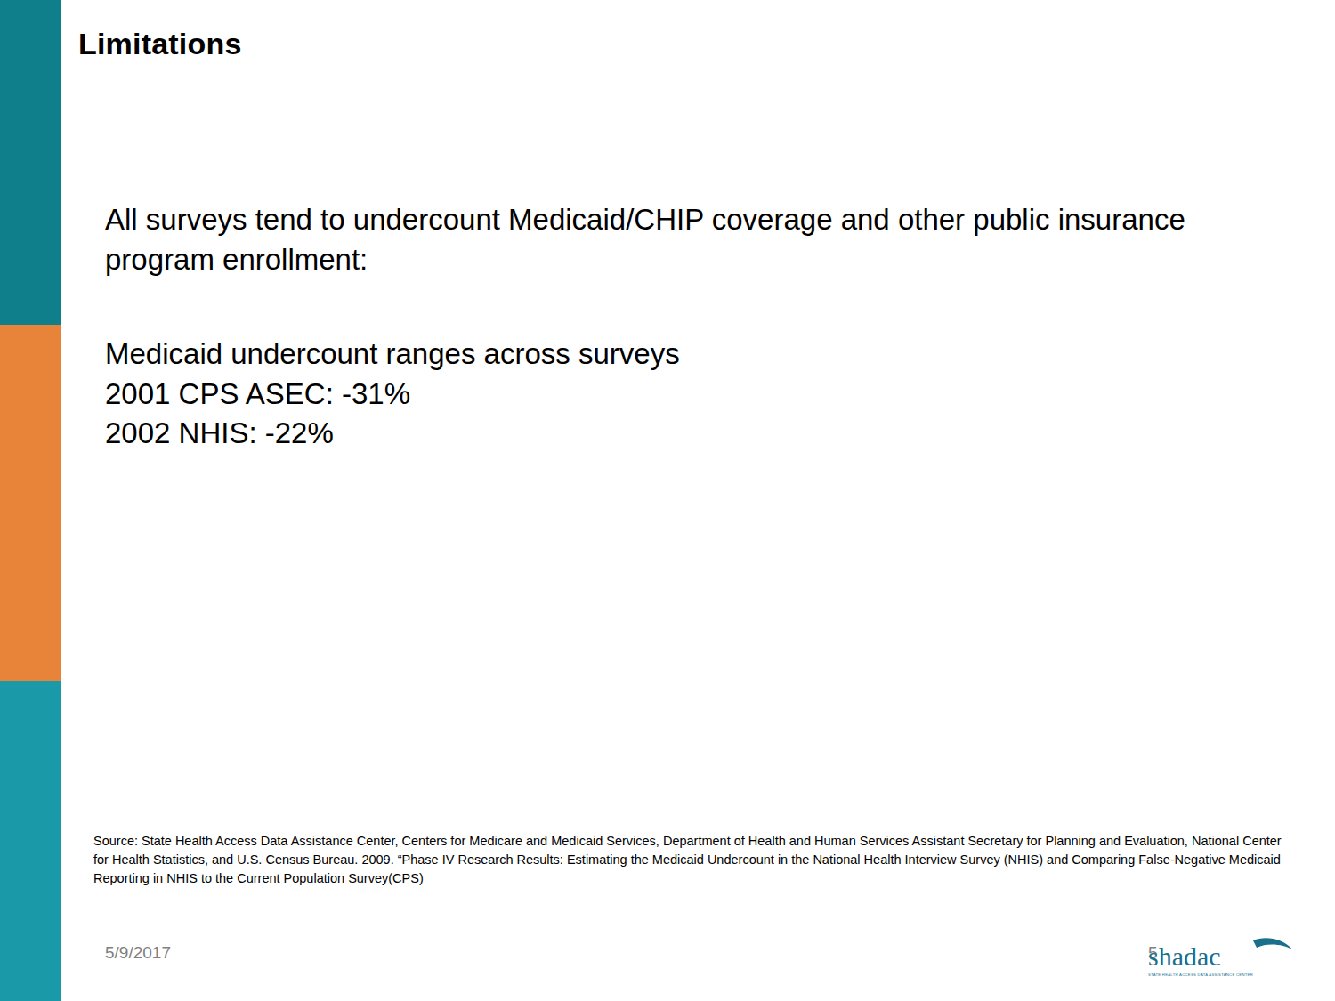Limitations
All surveys tend to undercount Medicaid/CHIP coverage and other public insurance program enrollment:
Medicaid undercount ranges across surveys
2001 CPS ASEC: -31%
2002 NHIS: -22%
Source: State Health Access Data Assistance Center, Centers for Medicare and Medicaid Services, Department of Health and Human Services Assistant Secretary for Planning and Evaluation, National Center for Health Statistics, and U.S. Census Bureau. 2009. “Phase IV Research Results: Estimating the Medicaid Undercount in the National Health Interview Survey (NHIS) and Comparing False-Negative Medicaid Reporting in NHIS to the Current Population Survey(CPS)
5/9/2017
5
shadac STATE HEALTH ACCESS DATA ASSISTANCE CENTER